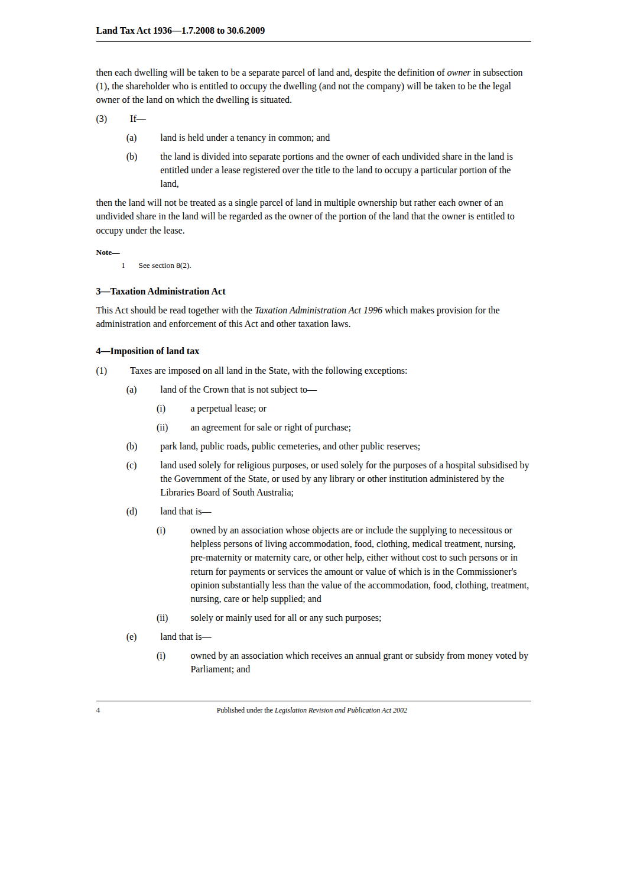Land Tax Act 1936—1.7.2008 to 30.6.2009
then each dwelling will be taken to be a separate parcel of land and, despite the definition of owner in subsection (1), the shareholder who is entitled to occupy the dwelling (and not the company) will be taken to be the legal owner of the land on which the dwelling is situated.
(3)
If—
(a)
land is held under a tenancy in common; and
(b)
the land is divided into separate portions and the owner of each undivided share in the land is entitled under a lease registered over the title to the land to occupy a particular portion of the land,
then the land will not be treated as a single parcel of land in multiple ownership but rather each owner of an undivided share in the land will be regarded as the owner of the portion of the land that the owner is entitled to occupy under the lease.
Note—
1
See section 8(2).
3—Taxation Administration Act
This Act should be read together with the Taxation Administration Act 1996 which makes provision for the administration and enforcement of this Act and other taxation laws.
4—Imposition of land tax
(1)
Taxes are imposed on all land in the State, with the following exceptions:
(a)
land of the Crown that is not subject to—
(i)
a perpetual lease; or
(ii)
an agreement for sale or right of purchase;
(b)
park land, public roads, public cemeteries, and other public reserves;
(c)
land used solely for religious purposes, or used solely for the purposes of a hospital subsidised by the Government of the State, or used by any library or other institution administered by the Libraries Board of South Australia;
(d)
land that is—
(i)
owned by an association whose objects are or include the supplying to necessitous or helpless persons of living accommodation, food, clothing, medical treatment, nursing, pre-maternity or maternity care, or other help, either without cost to such persons or in return for payments or services the amount or value of which is in the Commissioner's opinion substantially less than the value of the accommodation, food, clothing, treatment, nursing, care or help supplied; and
(ii)
solely or mainly used for all or any such purposes;
(e)
land that is—
(i)
owned by an association which receives an annual grant or subsidy from money voted by Parliament; and
4 Published under the Legislation Revision and Publication Act 2002